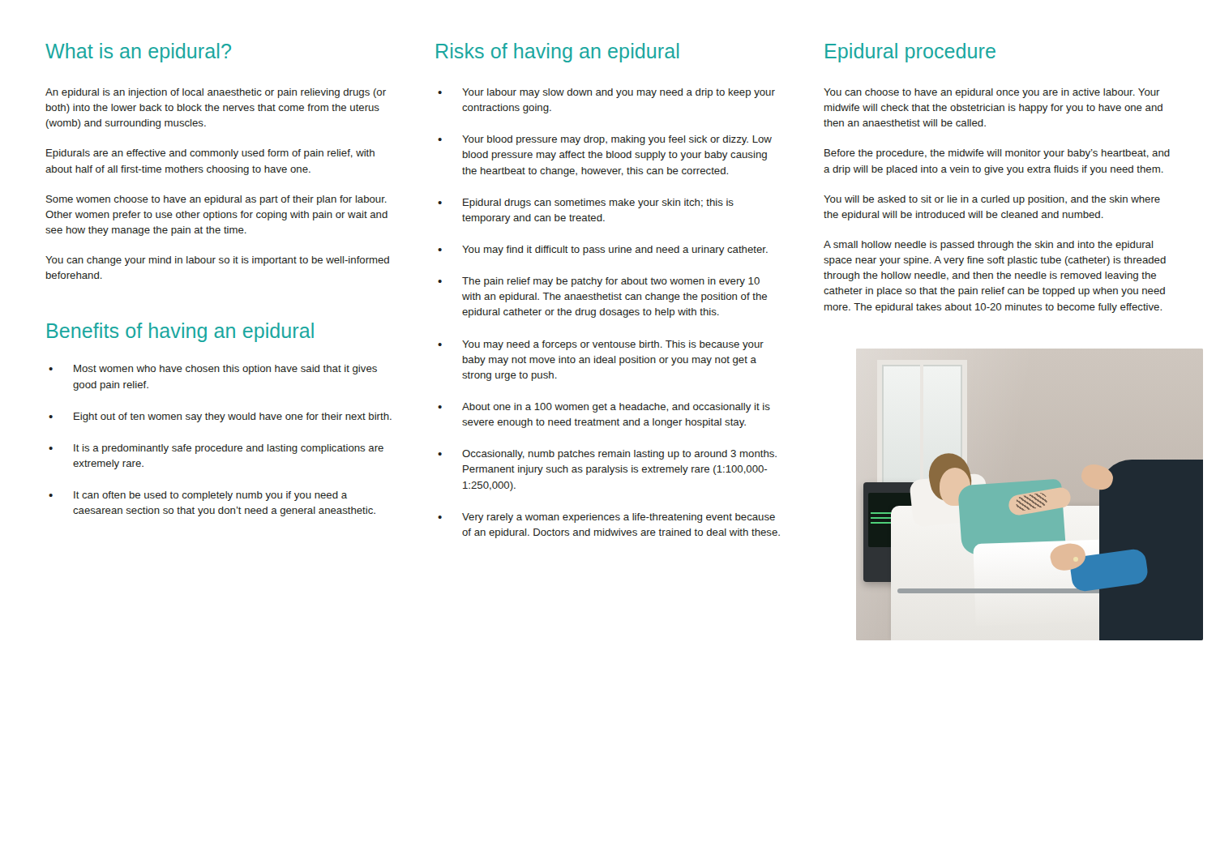What is an epidural?
An epidural is an injection of local anaesthetic or pain relieving drugs (or both) into the lower back to block the nerves that come from the uterus (womb) and surrounding muscles.
Epidurals are an effective and commonly used form of pain relief, with about half of all first-time mothers choosing to have one.
Some women choose to have an epidural as part of their plan for labour. Other women prefer to use other options for coping with pain or wait and see how they manage the pain at the time.
You can change your mind in labour so it is important to be well-informed beforehand.
Benefits of having an epidural
Most women who have chosen this option have said that it gives good pain relief.
Eight out of ten women say they would have one for their next birth.
It is a predominantly safe procedure and lasting complications are extremely rare.
It can often be used to completely numb you if you need a caesarean section so that you don’t need a general aneasthetic.
Risks of having an epidural
Your labour may slow down and you may need a drip to keep your contractions going.
Your blood pressure may drop, making you feel sick or dizzy. Low blood pressure may affect the blood supply to your baby causing the heartbeat to change, however, this can be corrected.
Epidural drugs can sometimes make your skin itch; this is temporary and can be treated.
You may find it difficult to pass urine and need a urinary catheter.
The pain relief may be patchy for about two women in every 10 with an epidural. The anaesthetist can change the position of the epidural catheter or the drug dosages to help with this.
You may need a forceps or ventouse birth. This is because your baby may not move into an ideal position or you may not get a strong urge to push.
About one in a 100 women get a headache, and occasionally it is severe enough to need treatment and a longer hospital stay.
Occasionally, numb patches remain lasting up to around 3 months. Permanent injury such as paralysis is extremely rare (1:100,000-1:250,000).
Very rarely a woman experiences a life-threatening event because of an epidural. Doctors and midwives are trained to deal with these.
Epidural procedure
You can choose to have an epidural once you are in active labour. Your midwife will check that the obstetrician is happy for you to have one and then an anaesthetist will be called.
Before the procedure, the midwife will monitor your baby’s heartbeat, and a drip will be placed into a vein to give you extra fluids if you need them.
You will be asked to sit or lie in a curled up position, and the skin where the epidural will be introduced will be cleaned and numbed.
A small hollow needle is passed through the skin and into the epidural space near your spine. A very fine soft plastic tube (catheter) is threaded through the hollow needle, and then the needle is removed leaving the catheter in place so that the pain relief can be topped up when you need more. The epidural takes about 10-20 minutes to become fully effective.